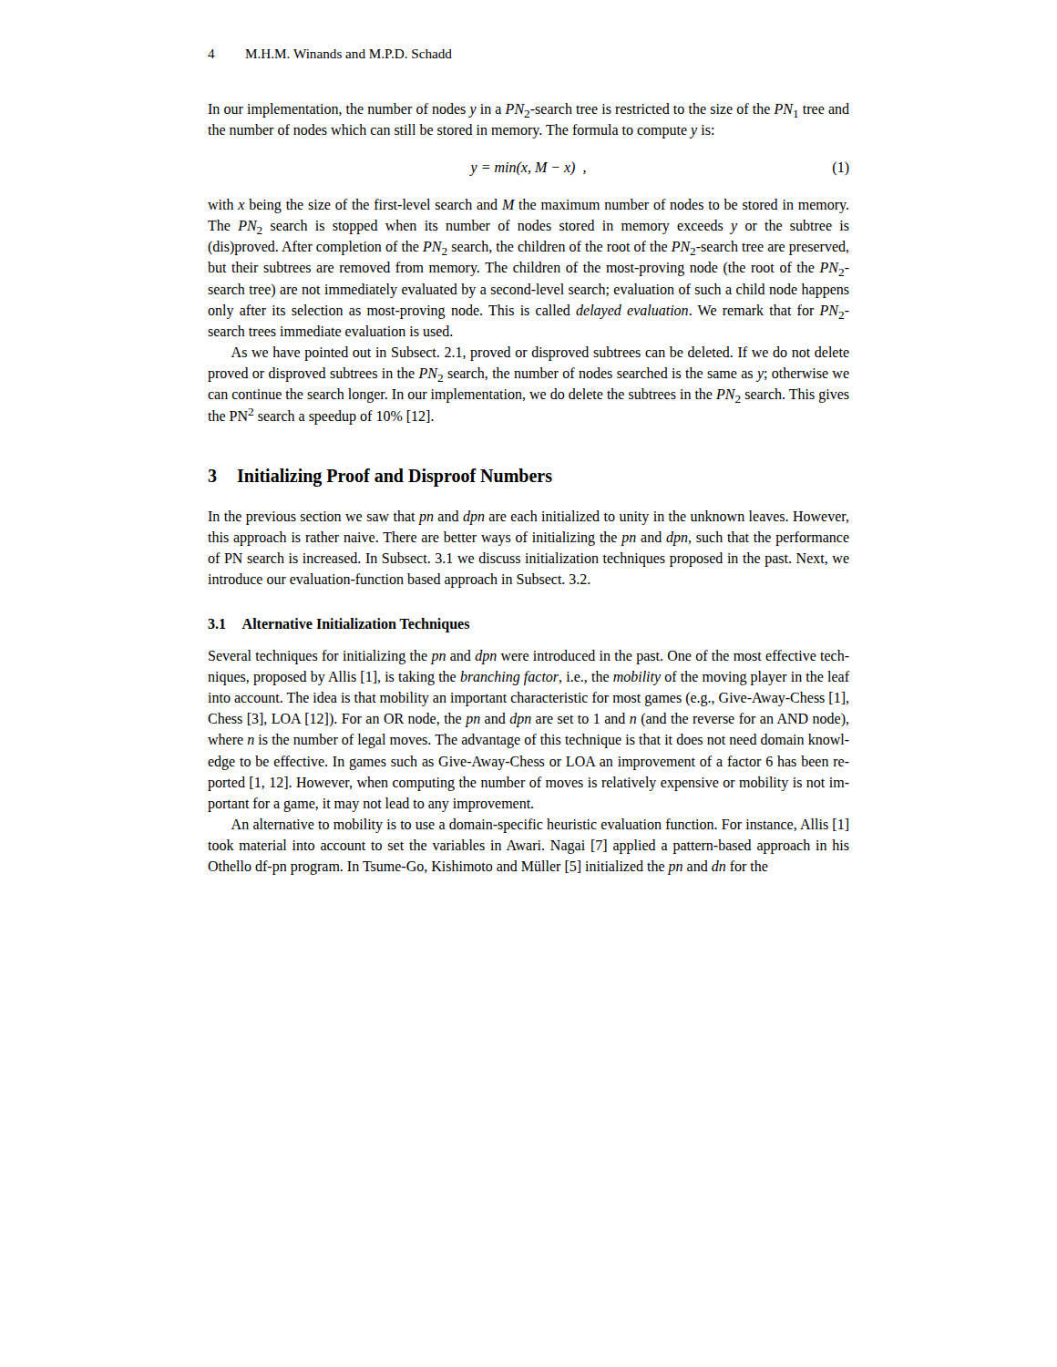4 M.H.M. Winands and M.P.D. Schadd
In our implementation, the number of nodes y in a PN2-search tree is restricted to the size of the PN1 tree and the number of nodes which can still be stored in memory. The formula to compute y is:
y = min(x, M − x) , (1)
with x being the size of the first-level search and M the maximum number of nodes to be stored in memory. The PN2 search is stopped when its number of nodes stored in memory exceeds y or the subtree is (dis)proved. After completion of the PN2 search, the children of the root of the PN2-search tree are preserved, but their subtrees are removed from memory. The children of the most-proving node (the root of the PN2-search tree) are not immediately evaluated by a second-level search; evaluation of such a child node happens only after its selection as most-proving node. This is called delayed evaluation. We remark that for PN2-search trees immediate evaluation is used.
As we have pointed out in Subsect. 2.1, proved or disproved subtrees can be deleted. If we do not delete proved or disproved subtrees in the PN2 search, the number of nodes searched is the same as y; otherwise we can continue the search longer. In our implementation, we do delete the subtrees in the PN2 search. This gives the PN2 search a speedup of 10% [12].
3 Initializing Proof and Disproof Numbers
In the previous section we saw that pn and dpn are each initialized to unity in the unknown leaves. However, this approach is rather naive. There are better ways of initializing the pn and dpn, such that the performance of PN search is increased. In Subsect. 3.1 we discuss initialization techniques proposed in the past. Next, we introduce our evaluation-function based approach in Subsect. 3.2.
3.1 Alternative Initialization Techniques
Several techniques for initializing the pn and dpn were introduced in the past. One of the most effective techniques, proposed by Allis [1], is taking the branching factor, i.e., the mobility of the moving player in the leaf into account. The idea is that mobility an important characteristic for most games (e.g., Give-Away-Chess [1], Chess [3], LOA [12]). For an OR node, the pn and dpn are set to 1 and n (and the reverse for an AND node), where n is the number of legal moves. The advantage of this technique is that it does not need domain knowledge to be effective. In games such as Give-Away-Chess or LOA an improvement of a factor 6 has been reported [1, 12]. However, when computing the number of moves is relatively expensive or mobility is not important for a game, it may not lead to any improvement.
An alternative to mobility is to use a domain-specific heuristic evaluation function. For instance, Allis [1] took material into account to set the variables in Awari. Nagai [7] applied a pattern-based approach in his Othello df-pn program. In Tsume-Go, Kishimoto and Müller [5] initialized the pn and dn for the